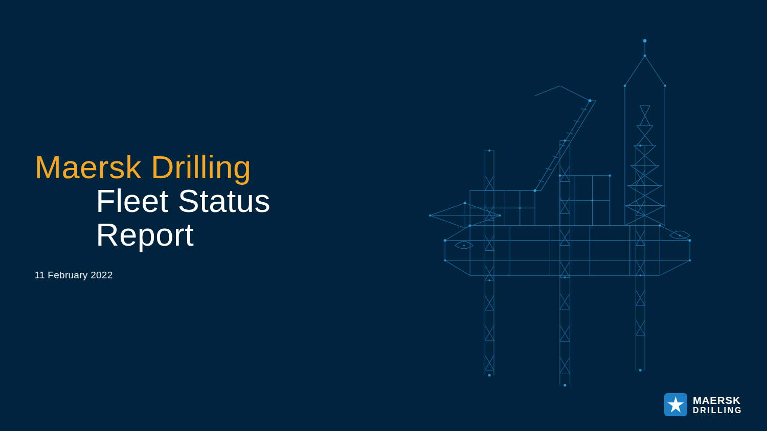Maersk Drilling Fleet Status Report
11 February 2022
MAERSK DRILLING